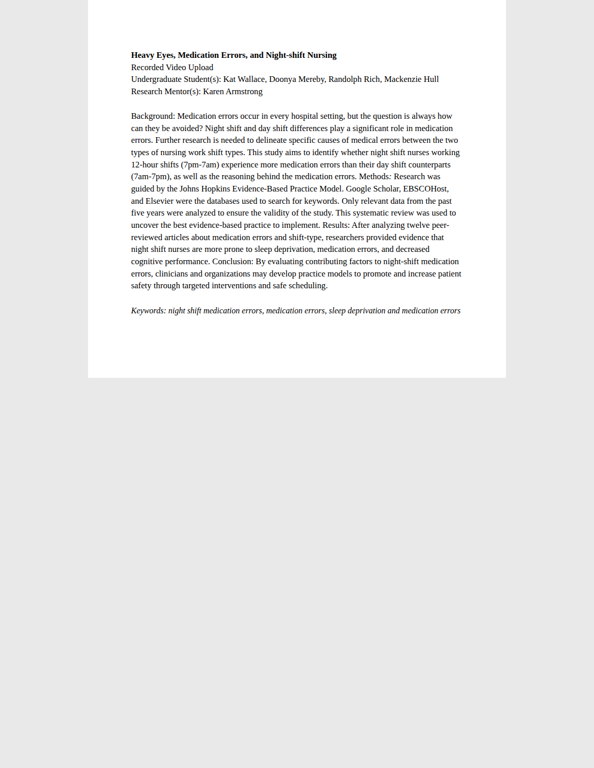Heavy Eyes, Medication Errors, and Night-shift Nursing
Recorded Video Upload
Undergraduate Student(s): Kat Wallace, Doonya Mereby, Randolph Rich, Mackenzie Hull
Research Mentor(s): Karen Armstrong
Background: Medication errors occur in every hospital setting, but the question is always how can they be avoided? Night shift and day shift differences play a significant role in medication errors. Further research is needed to delineate specific causes of medical errors between the two types of nursing work shift types. This study aims to identify whether night shift nurses working 12-hour shifts (7pm-7am) experience more medication errors than their day shift counterparts (7am-7pm), as well as the reasoning behind the medication errors. Methods: Research was guided by the Johns Hopkins Evidence-Based Practice Model. Google Scholar, EBSCOHost, and Elsevier were the databases used to search for keywords. Only relevant data from the past five years were analyzed to ensure the validity of the study. This systematic review was used to uncover the best evidence-based practice to implement. Results: After analyzing twelve peer-reviewed articles about medication errors and shift-type, researchers provided evidence that night shift nurses are more prone to sleep deprivation, medication errors, and decreased cognitive performance. Conclusion: By evaluating contributing factors to night-shift medication errors, clinicians and organizations may develop practice models to promote and increase patient safety through targeted interventions and safe scheduling.
Keywords: night shift medication errors, medication errors, sleep deprivation and medication errors